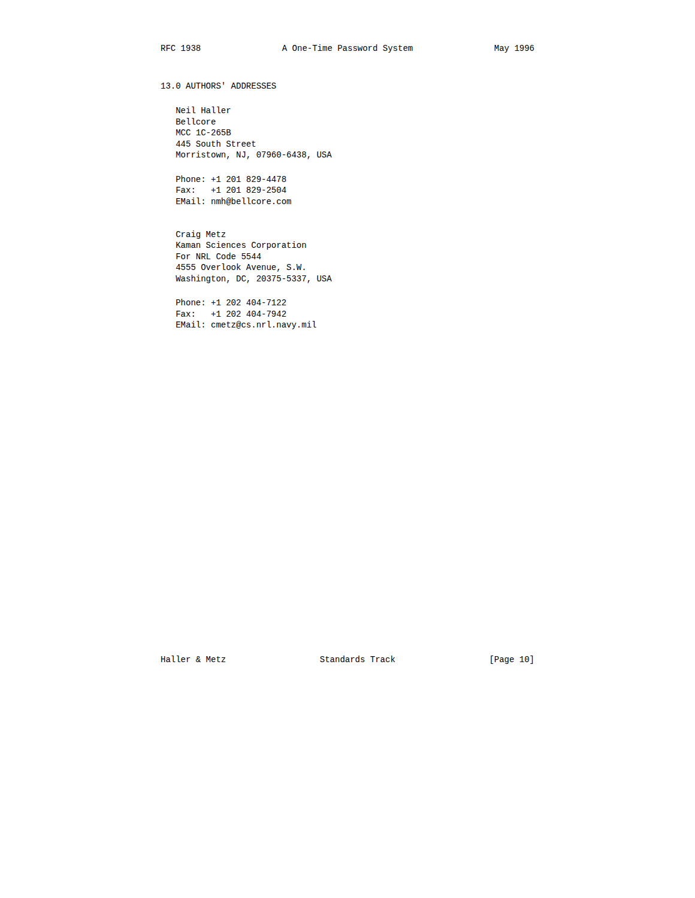RFC 1938 A One-Time Password System May 1996
13.0 AUTHORS' ADDRESSES
Neil Haller
Bellcore
MCC 1C-265B
445 South Street
Morristown, NJ, 07960-6438, USA
Phone: +1 201 829-4478
Fax:   +1 201 829-2504
EMail: nmh@bellcore.com
Craig Metz
Kaman Sciences Corporation
For NRL Code 5544
4555 Overlook Avenue, S.W.
Washington, DC, 20375-5337, USA
Phone: +1 202 404-7122
Fax:   +1 202 404-7942
EMail: cmetz@cs.nrl.navy.mil
Haller & Metz Standards Track [Page 10]